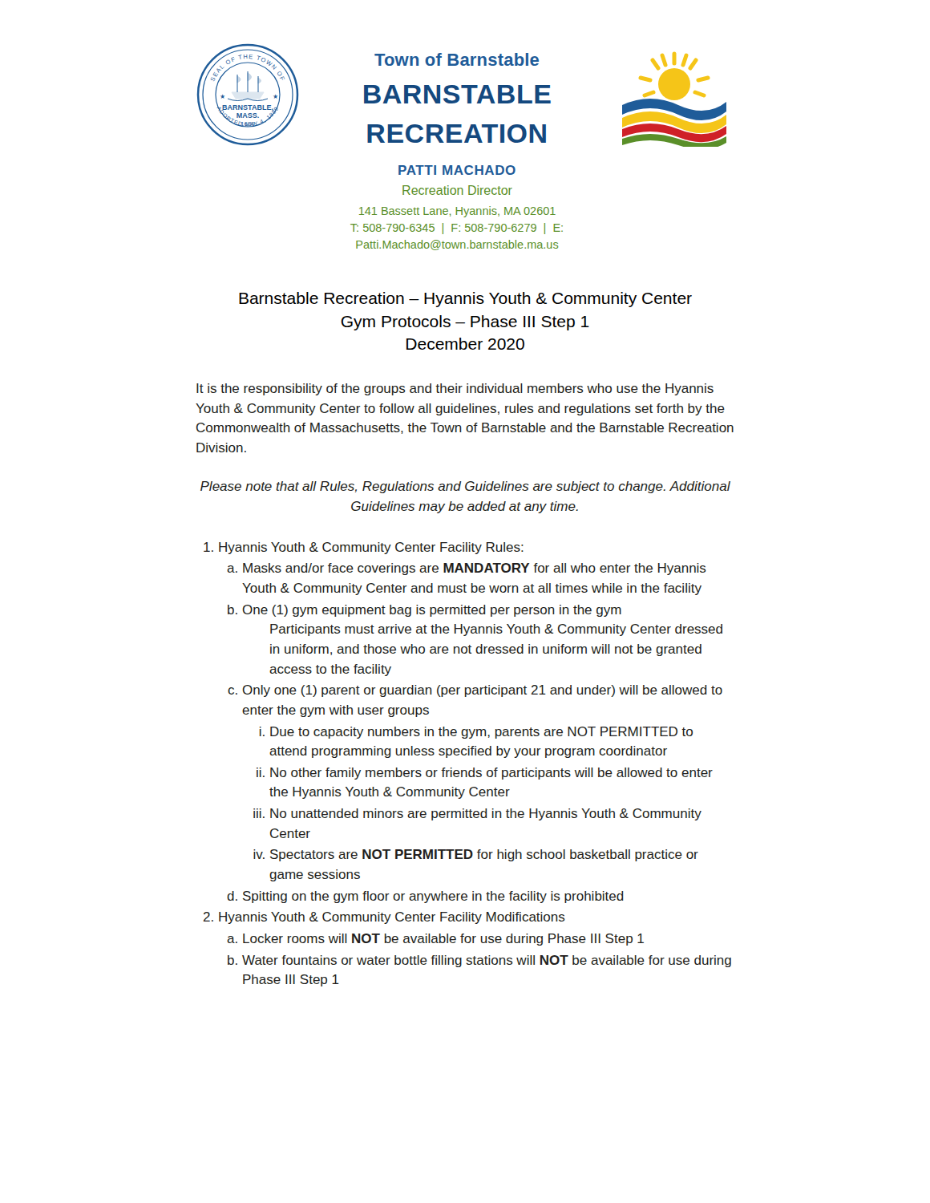SEAL OF THE TOWN OF ADOPTED MAY 4, 1889 BARNSTABLE, MASS. 1639 ★ ★
Town of Barnstable
BARNSTABLE RECREATION
PATTI MACHADO
Recreation Director
141 Bassett Lane, Hyannis, MA 02601
T: 508-790-6345 | F: 508-790-6279 | E: Patti.Machado@town.barnstable.ma.us
Barnstable Recreation – Hyannis Youth & Community Center Gym Protocols – Phase III Step 1 December 2020
It is the responsibility of the groups and their individual members who use the Hyannis Youth & Community Center to follow all guidelines, rules and regulations set forth by the Commonwealth of Massachusetts, the Town of Barnstable and the Barnstable Recreation Division.
Please note that all Rules, Regulations and Guidelines are subject to change. AdditionalGuidelines may be added at any time.
Hyannis Youth & Community Center Facility Rules:
Masks and/or face coverings are MANDATORY for all who enter the Hyannis Youth & Community Center and must be worn at all times while in the facility
One (1) gym equipment bag is permitted per person in the gym
Participants must arrive at the Hyannis Youth & Community Center dressed in uniform, and those who are not dressed in uniform will not be granted access to the facility
Only one (1) parent or guardian (per participant 21 and under) will be allowed to enter the gym with user groups
Due to capacity numbers in the gym, parents are NOT PERMITTED to attend programming unless specified by your program coordinator
No other family members or friends of participants will be allowed to enter the Hyannis Youth & Community Center
No unattended minors are permitted in the Hyannis Youth & Community Center
Spectators are NOT PERMITTED for high school basketball practice or game sessions
Spitting on the gym floor or anywhere in the facility is prohibited
Hyannis Youth & Community Center Facility Modifications
Locker rooms will NOT be available for use during Phase III Step 1
Water fountains or water bottle filling stations will NOT be available for use during Phase III Step 1